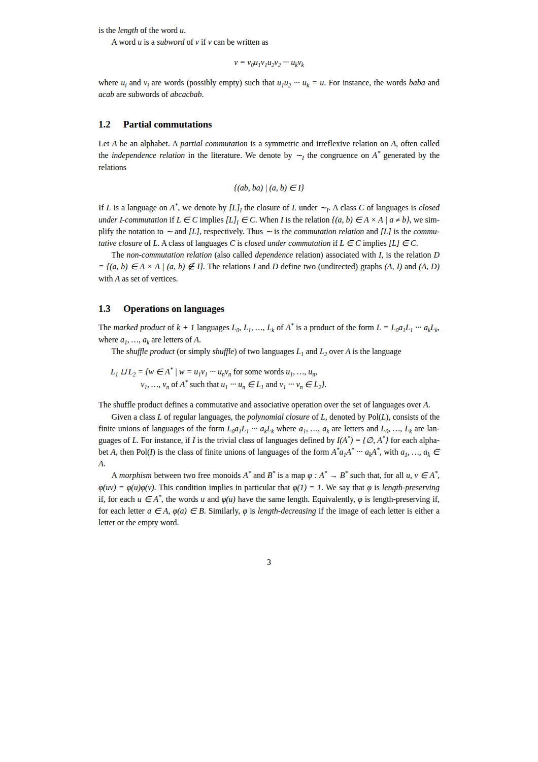is the length of the word u.
A word u is a subword of v if v can be written as
v = v0u1v1u2v2 ··· ukvk
where ui and vi are words (possibly empty) such that u1u2 ··· uk = u. For instance, the words baba and acab are subwords of abcacbab.
1.2 Partial commutations
Let A be an alphabet. A partial commutation is a symmetric and irreflexive relation on A, often called the independence relation in the literature. We denote by ∼I the congruence on A* generated by the relations
{(ab, ba) | (a, b) ∈ I}
If L is a language on A*, we denote by [L]I the closure of L under ∼I. A class C of languages is closed under I-commutation if L ∈ C implies [L]I ∈ C. When I is the relation {(a, b) ∈ A × A | a ≠ b}, we simplify the notation to ∼ and [L], respectively. Thus ∼ is the commutation relation and [L] is the commutative closure of L. A class of languages C is closed under commutation if L ∈ C implies [L] ∈ C.
The non-commutation relation (also called dependence relation) associated with I, is the relation D = {(a, b) ∈ A × A | (a, b) ∉ I}. The relations I and D define two (undirected) graphs (A, I) and (A, D) with A as set of vertices.
1.3 Operations on languages
The marked product of k + 1 languages L0, L1, …, Lk of A* is a product of the form L = L0a1L1 ··· akLk, where a1, …, ak are letters of A.
The shuffle product (or simply shuffle) of two languages L1 and L2 over A is the language
L1 ⊔ L2 = {w ∈ A* | w = u1v1 ··· unvn for some words u1, …, un, v1, …, vn of A* such that u1 ··· un ∈ L1 and v1 ··· vn ∈ L2}.
The shuffle product defines a commutative and associative operation over the set of languages over A.
Given a class L of regular languages, the polynomial closure of L, denoted by Pol(L), consists of the finite unions of languages of the form L0a1L1 ··· akLk where a1, …, ak are letters and L0, …, Lk are languages of L. For instance, if I is the trivial class of languages defined by I(A*) = {∅, A*} for each alphabet A, then Pol(I) is the class of finite unions of languages of the form A*a1A* ··· akA*, with a1, …, ak ∈ A.
A morphism between two free monoids A* and B* is a map φ : A* → B* such that, for all u, v ∈ A*, φ(uv) = φ(u)φ(v). This condition implies in particular that φ(1) = 1. We say that φ is length-preserving if, for each u ∈ A*, the words u and φ(u) have the same length. Equivalently, φ is length-preserving if, for each letter a ∈ A, φ(a) ∈ B. Similarly, φ is length-decreasing if the image of each letter is either a letter or the empty word.
3